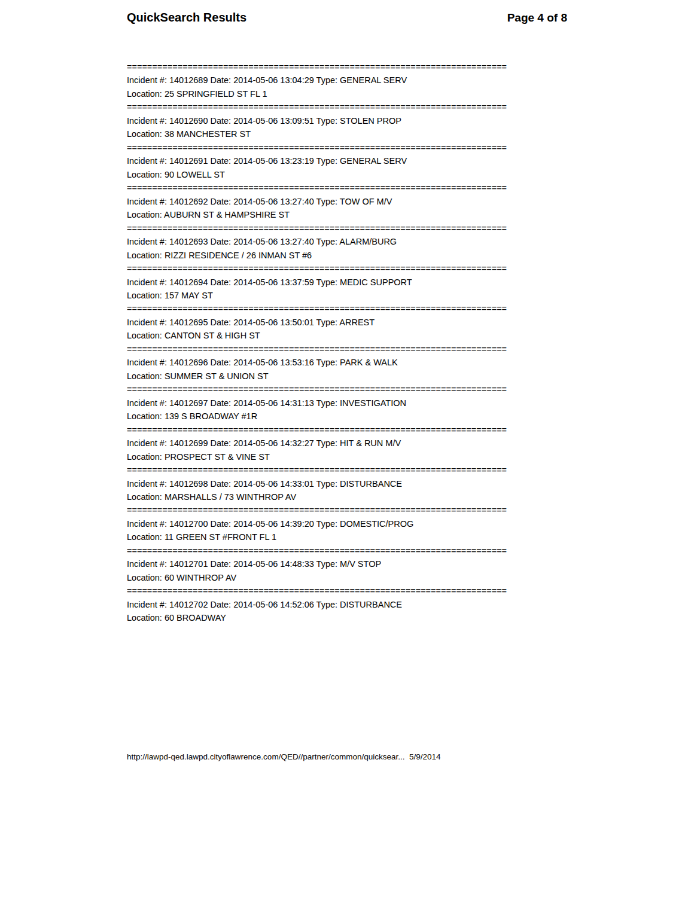QuickSearch Results Page 4 of 8
===========================================================================
Incident #: 14012689 Date: 2014-05-06 13:04:29 Type: GENERAL SERV
Location: 25 SPRINGFIELD ST FL 1
===========================================================================
Incident #: 14012690 Date: 2014-05-06 13:09:51 Type: STOLEN PROP
Location: 38 MANCHESTER ST
===========================================================================
Incident #: 14012691 Date: 2014-05-06 13:23:19 Type: GENERAL SERV
Location: 90 LOWELL ST
===========================================================================
Incident #: 14012692 Date: 2014-05-06 13:27:40 Type: TOW OF M/V
Location: AUBURN ST & HAMPSHIRE ST
===========================================================================
Incident #: 14012693 Date: 2014-05-06 13:27:40 Type: ALARM/BURG
Location: RIZZI RESIDENCE / 26 INMAN ST #6
===========================================================================
Incident #: 14012694 Date: 2014-05-06 13:37:59 Type: MEDIC SUPPORT
Location: 157 MAY ST
===========================================================================
Incident #: 14012695 Date: 2014-05-06 13:50:01 Type: ARREST
Location: CANTON ST & HIGH ST
===========================================================================
Incident #: 14012696 Date: 2014-05-06 13:53:16 Type: PARK & WALK
Location: SUMMER ST & UNION ST
===========================================================================
Incident #: 14012697 Date: 2014-05-06 14:31:13 Type: INVESTIGATION
Location: 139 S BROADWAY #1R
===========================================================================
Incident #: 14012699 Date: 2014-05-06 14:32:27 Type: HIT & RUN M/V
Location: PROSPECT ST & VINE ST
===========================================================================
Incident #: 14012698 Date: 2014-05-06 14:33:01 Type: DISTURBANCE
Location: MARSHALLS / 73 WINTHROP AV
===========================================================================
Incident #: 14012700 Date: 2014-05-06 14:39:20 Type: DOMESTIC/PROG
Location: 11 GREEN ST #FRONT FL 1
===========================================================================
Incident #: 14012701 Date: 2014-05-06 14:48:33 Type: M/V STOP
Location: 60 WINTHROP AV
===========================================================================
Incident #: 14012702 Date: 2014-05-06 14:52:06 Type: DISTURBANCE
Location: 60 BROADWAY
http://lawpd-qed.lawpd.cityoflawrence.com/QED//partner/common/quicksear... 5/9/2014